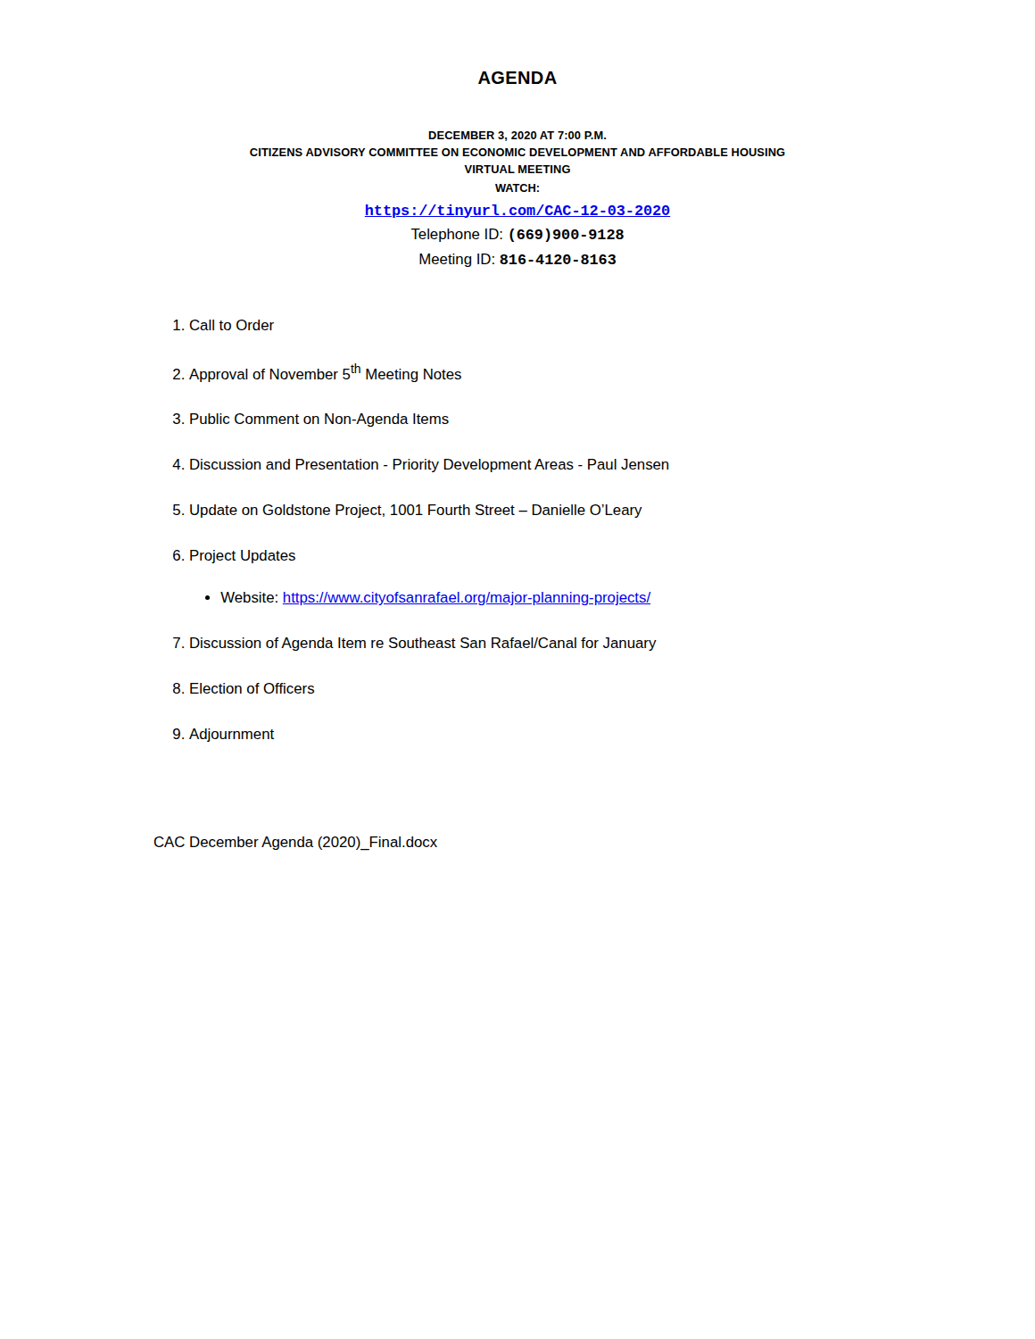AGENDA
DECEMBER 3, 2020 AT 7:00 P.M.
CITIZENS ADVISORY COMMITTEE ON ECONOMIC DEVELOPMENT AND AFFORDABLE HOUSING
VIRTUAL MEETING
WATCH:
https://tinyurl.com/CAC-12-03-2020
Telephone ID: (669)900-9128
Meeting ID: 816-4120-8163
Call to Order
Approval of November 5th Meeting Notes
Public Comment on Non-Agenda Items
Discussion and Presentation - Priority Development Areas - Paul Jensen
Update on Goldstone Project, 1001 Fourth Street – Danielle O’Leary
Project Updates
Website: https://www.cityofsanrafael.org/major-planning-projects/
Discussion of Agenda Item re Southeast San Rafael/Canal for January
Election of Officers
Adjournment
CAC December Agenda (2020)_Final.docx